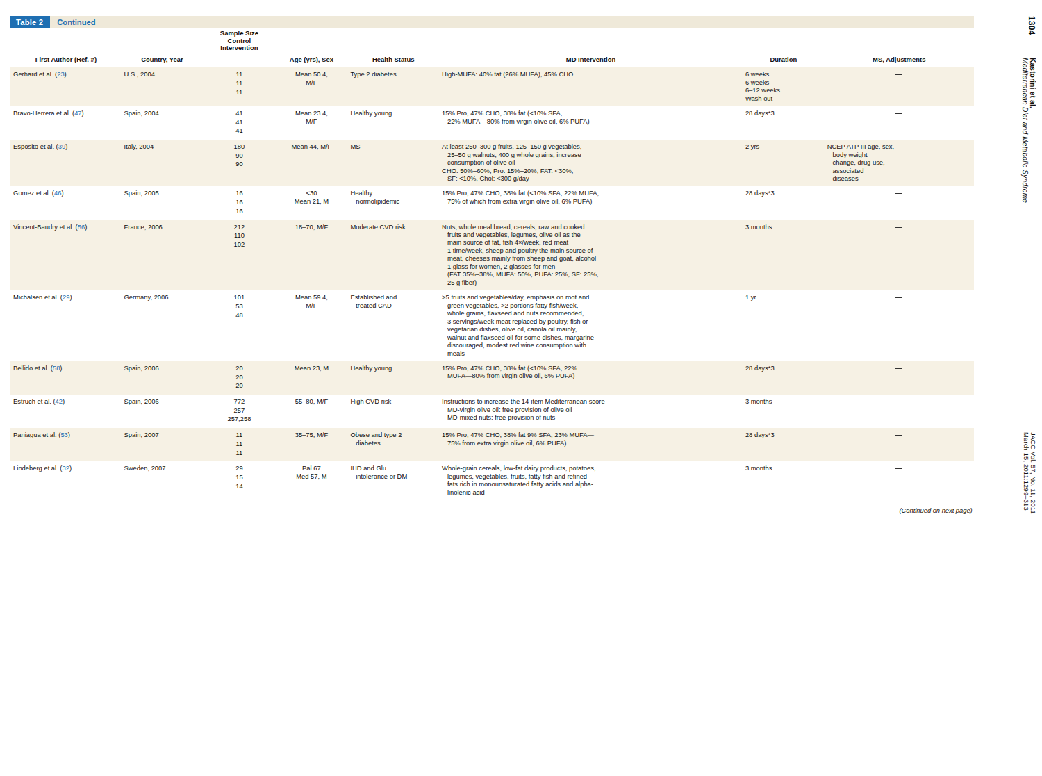1304
Kastorini et al.
Mediterranean Diet and Metabolic Syndrome
JACC Vol. 57, No. 11, 2011
March 15, 2011:1299–313
Table 2
Continued
| | | Sample Size Control Intervention | | | | | |
| --- | --- | --- | --- | --- | --- | --- | --- |
| First Author (Ref. #) | Country, Year | | Age (yrs), Sex | Health Status | MD Intervention | Duration | MS, Adjustments |
| Gerhard et al. ( 23 ) | U.S., 2004 | 11 11 11 | Mean 50.4, M/F | Type 2 diabetes | High-MUFA: 40% fat (26% MUFA), 45% CHO | 6 weeks 6 weeks 6–12 weeks Wash out | |
| Bravo-Herrera et al. ( 47 ) | Spain, 2004 | 41 41 41 | Mean 23.4, M/F | Healthy young | 15% Pro, 47% CHO, 38% fat (<10% SFA, 22% MUFA—80% from virgin olive oil, 6% PUFA) | 28 days*3 | |
| Esposito et al. ( 39 ) | Italy, 2004 | 180 90 90 | Mean 44, M/F | MS | At least 250–300 g fruits, 125–150 g vegetables, 25–50 g walnuts, 400 g whole grains, increase consumption of olive oil CHO: 50%–60%, Pro: 15%–20%, FAT: <30%, SF: <10%, Chol: <300 g/day | 2 yrs | NCEP ATP III age, sex, body weight change, drug use, associated diseases |
| Gomez et al. ( 46 ) | Spain, 2005 | 16 16 16 | <30 Mean 21, M | Healthy normolipidemic | 15% Pro, 47% CHO, 38% fat (<10% SFA, 22% MUFA, 75% of which from extra virgin olive oil, 6% PUFA) | 28 days*3 | |
| Vincent-Baudry et al. ( 56 ) | France, 2006 | 212 110 102 | 18–70, M/F | Moderate CVD risk | Nuts, whole meal bread, cereals, raw and cooked fruits and vegetables, legumes, olive oil as the main source of fat, fish 4×/week, red meat 1 time/week, sheep and poultry the main source of meat, cheeses mainly from sheep and goat, alcohol 1 glass for women, 2 glasses for men (FAT 35%–38%, MUFA: 50%, PUFA: 25%, SF: 25%, 25 g fiber) | 3 months | |
| Michalsen et al. ( 29 ) | Germany, 2006 | 101 53 48 | Mean 59.4, M/F | Established and treated CAD | >5 fruits and vegetables/day, emphasis on root and green vegetables, >2 portions fatty fish/week, whole grains, flaxseed and nuts recommended, 3 servings/week meat replaced by poultry, fish or vegetarian dishes, olive oil, canola oil mainly, walnut and flaxseed oil for some dishes, margarine discouraged, modest red wine consumption with meals | 1 yr | |
| Bellido et al. ( 58 ) | Spain, 2006 | 20 20 20 | Mean 23, M | Healthy young | 15% Pro, 47% CHO, 38% fat (<10% SFA, 22% MUFA—80% from virgin olive oil, 6% PUFA) | 28 days*3 | |
| Estruch et al. ( 42 ) | Spain, 2006 | 772 257 257,258 | 55–80, M/F | High CVD risk | Instructions to increase the 14-item Mediterranean score MD-virgin olive oil: free provision of olive oil MD-mixed nuts: free provision of nuts | 3 months | |
| Paniagua et al. ( 53 ) | Spain, 2007 | 11 11 11 | 35–75, M/F | Obese and type 2 diabetes | 15% Pro, 47% CHO, 38% fat 9% SFA, 23% MUFA— 75% from extra virgin olive oil, 6% PUFA) | 28 days*3 | |
| Lindeberg et al. ( 32 ) | Sweden, 2007 | 29 15 14 | Pal 67 Med 57, M | IHD and Glu intolerance or DM | Whole-grain cereals, low-fat dairy products, potatoes, legumes, vegetables, fruits, fatty fish and refined fats rich in monounsaturated fatty acids and alpha- linolenic acid | 3 months | |
(Continued on next page)